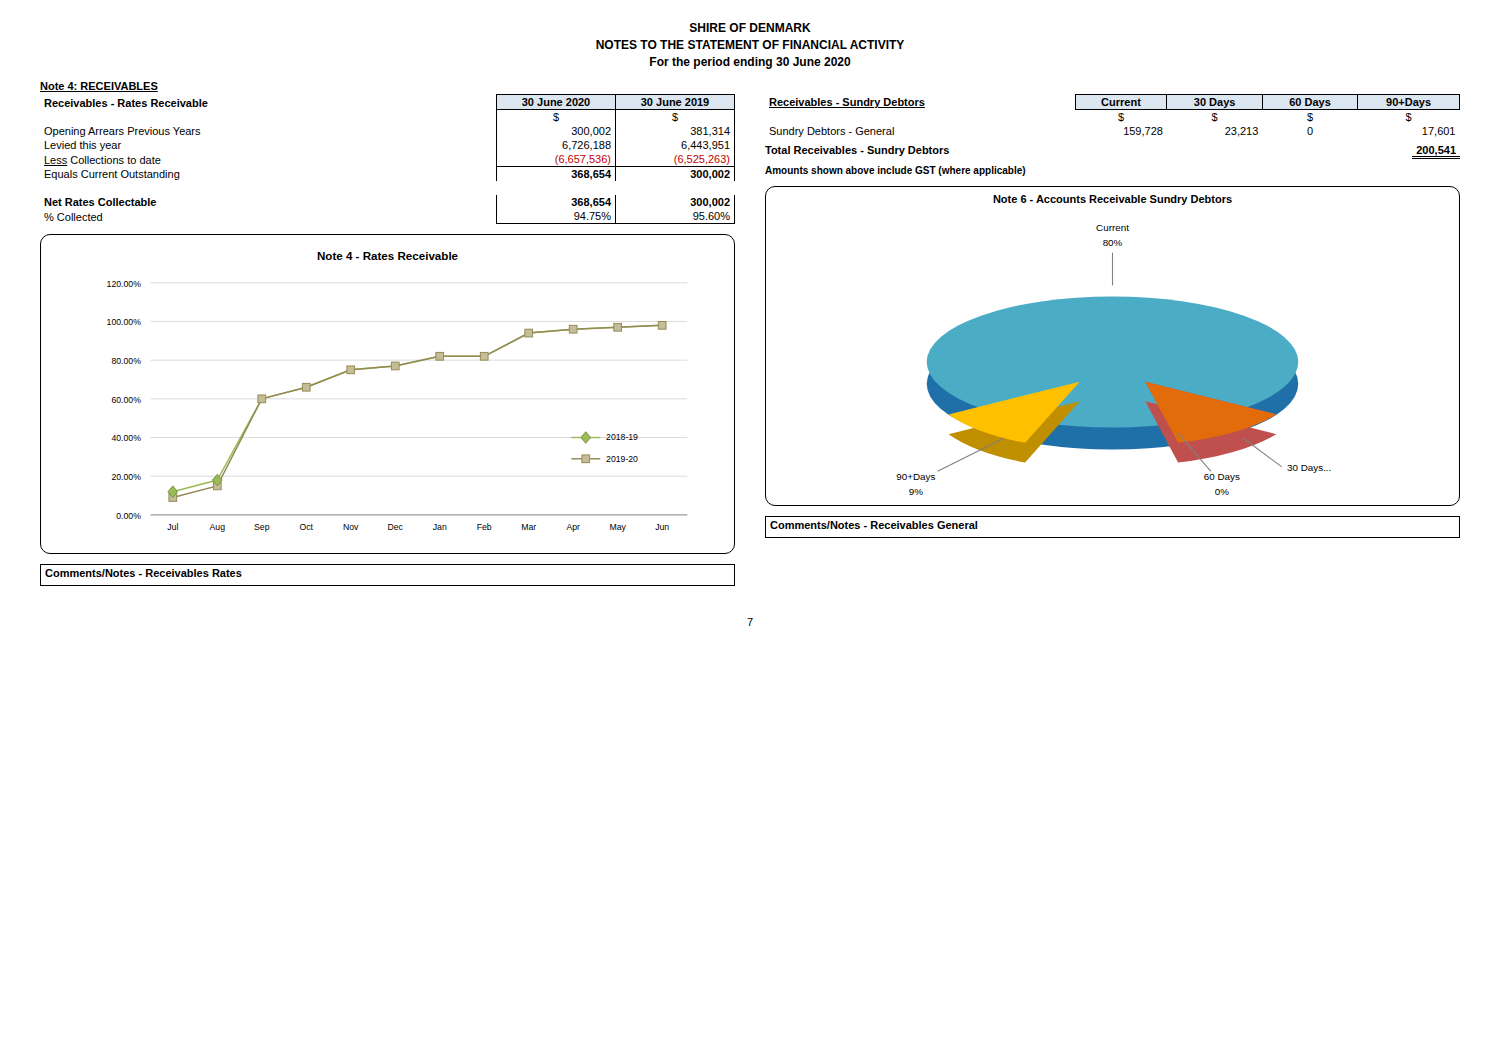SHIRE OF DENMARK
NOTES TO THE STATEMENT OF FINANCIAL ACTIVITY
For the period ending 30 June 2020
Note 4: RECEIVABLES
| Receivables - Rates Receivable | 30 June 2020 | 30 June 2019 |
| | $ | $ |
| Opening Arrears Previous Years | 300,002 | 381,314 |
| Levied this year | 6,726,188 | 6,443,951 |
| Less Collections to date | (6,657,536) | (6,525,263) |
| Equals Current Outstanding | 368,654 | 300,002 |
| Net Rates Collectable | 368,654 | 300,002 |
| % Collected | 94.75% | 95.60% |
Note 4 - Rates Receivable 120.00% 100.00% 80.00% 60.00% 40.00% 20.00% 0.00% Jul Aug Sep Oct Nov Dec Jan Feb Mar Apr May Jun 2018-19 2019-20
Comments/Notes - Receivables Rates
| Receivables - Sundry Debtors | Current | 30 Days | 60 Days | 90+Days |
| --- | --- | --- | --- | --- |
| | $ | $ | $ | $ |
| Sundry Debtors - General | 159,728 | 23,213 | 0 | 17,601 |
Total Receivables - Sundry Debtors 200,541
Amounts shown above include GST (where applicable)
Note 6 - Accounts Receivable Sundry Debtors
Current 80% 90+Days 9% 60 Days 0% 30 Days...
Comments/Notes - Receivables General
7